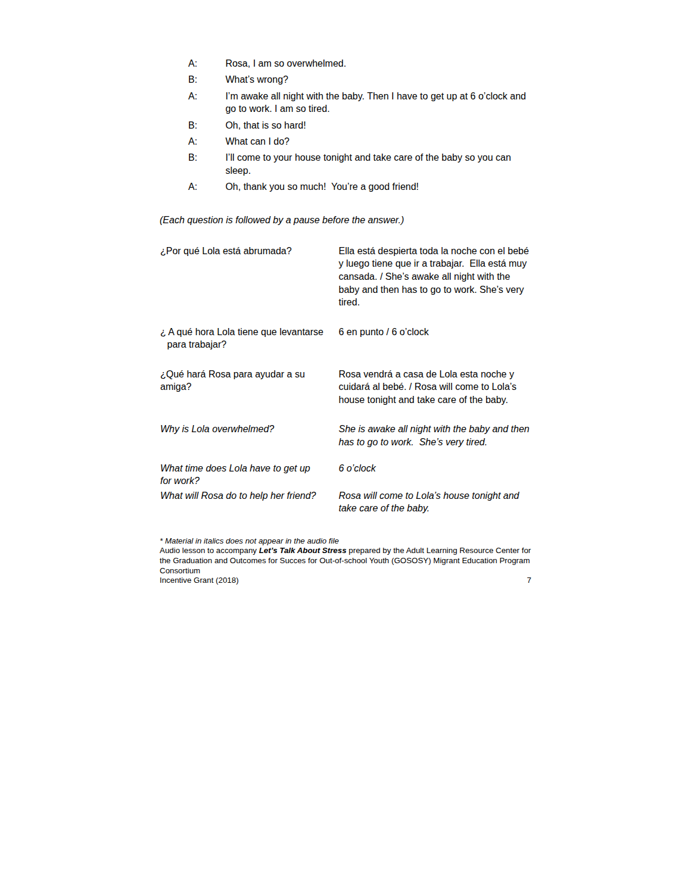| A: | Rosa, I am so overwhelmed. |
| B: | What’s wrong? |
| A: | I’m awake all night with the baby. Then I have to get up at 6 o’clock and go to work. I am so tired. |
| B: | Oh, that is so hard! |
| A: | What can I do? |
| B: | I’ll come to your house tonight and take care of the baby so you can sleep. |
| A: | Oh, thank you so much! You’re a good friend! |
(Each question is followed by a pause before the answer.)
| ¿Por qué Lola está abrumada? | Ella está despierta toda la noche con el bebé y luego tiene que ir a trabajar. Ella está muy cansada. / She’s awake all night with the baby and then has to go to work. She’s very tired. |
| ¿ A qué hora Lola tiene que levantarse para trabajar? | 6 en punto / 6 o’clock |
| ¿Qué hará Rosa para ayudar a su amiga? | Rosa vendrá a casa de Lola esta noche y cuidará al bebé. / Rosa will come to Lola’s house tonight and take care of the baby. |
| Why is Lola overwhelmed? | She is awake all night with the baby and then has to go to work. She’s very tired. |
| What time does Lola have to get up for work? | 6 o’clock |
| What will Rosa do to help her friend? | Rosa will come to Lola’s house tonight and take care of the baby. |
* Material in italics does not appear in the audio file
Audio lesson to accompany Let’s Talk About Stress prepared by the Adult Learning Resource Center for the Graduation and Outcomes for Succes for Out-of-school Youth (GOSOSY) Migrant Education Program Consortium
Incentive Grant (2018) 7